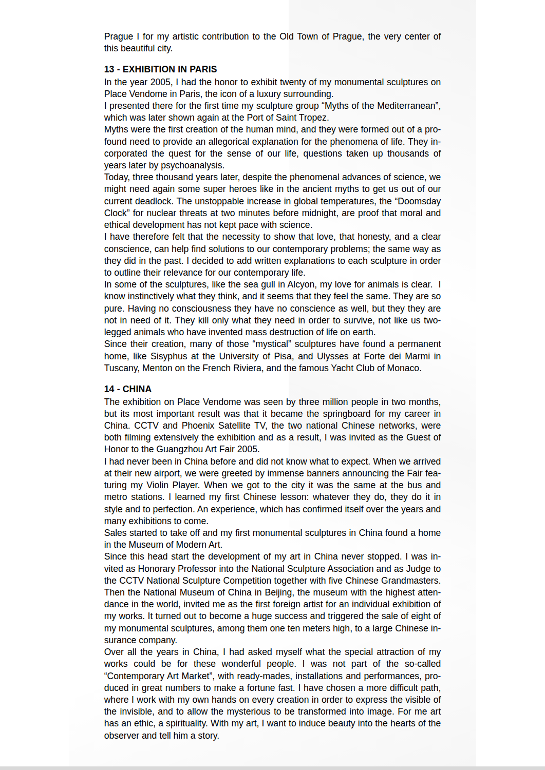Prague I for my artistic contribution to the Old Town of Prague, the very center of this beautiful city.
13 - EXHIBITION IN PARIS
In the year 2005, I had the honor to exhibit twenty of my monumental sculptures on Place Vendome in Paris, the icon of a luxury surrounding.
I presented there for the first time my sculpture group “Myths of the Mediterranean”, which was later shown again at the Port of Saint Tropez.
Myths were the first creation of the human mind, and they were formed out of a profound need to provide an allegorical explanation for the phenomena of life. They incorporated the quest for the sense of our life, questions taken up thousands of years later by psychoanalysis.
Today, three thousand years later, despite the phenomenal advances of science, we might need again some super heroes like in the ancient myths to get us out of our current deadlock. The unstoppable increase in global temperatures, the “Doomsday Clock” for nuclear threats at two minutes before midnight, are proof that moral and ethical development has not kept pace with science.
I have therefore felt that the necessity to show that love, that honesty, and a clear conscience, can help find solutions to our contemporary problems; the same way as they did in the past. I decided to add written explanations to each sculpture in order to outline their relevance for our contemporary life.
In some of the sculptures, like the sea gull in Alcyon, my love for animals is clear. I know instinctively what they think, and it seems that they feel the same. They are so pure. Having no consciousness they have no conscience as well, but they they are not in need of it. They kill only what they need in order to survive, not like us two-legged animals who have invented mass destruction of life on earth.
Since their creation, many of those “mystical” sculptures have found a permanent home, like Sisyphus at the University of Pisa, and Ulysses at Forte dei Marmi in Tuscany, Menton on the French Riviera, and the famous Yacht Club of Monaco.
14 - CHINA
The exhibition on Place Vendome was seen by three million people in two months, but its most important result was that it became the springboard for my career in China. CCTV and Phoenix Satellite TV, the two national Chinese networks, were both filming extensively the exhibition and as a result, I was invited as the Guest of Honor to the Guangzhou Art Fair 2005.
I had never been in China before and did not know what to expect. When we arrived at their new airport, we were greeted by immense banners announcing the Fair featuring my Violin Player. When we got to the city it was the same at the bus and metro stations. I learned my first Chinese lesson: whatever they do, they do it in style and to perfection. An experience, which has confirmed itself over the years and many exhibitions to come.
Sales started to take off and my first monumental sculptures in China found a home in the Museum of Modern Art.
Since this head start the development of my art in China never stopped. I was invited as Honorary Professor into the National Sculpture Association and as Judge to the CCTV National Sculpture Competition together with five Chinese Grandmasters. Then the National Museum of China in Beijing, the museum with the highest attendance in the world, invited me as the first foreign artist for an individual exhibition of my works. It turned out to become a huge success and triggered the sale of eight of my monumental sculptures, among them one ten meters high, to a large Chinese insurance company.
Over all the years in China, I had asked myself what the special attraction of my works could be for these wonderful people. I was not part of the so-called “Contemporary Art Market”, with ready-mades, installations and performances, produced in great numbers to make a fortune fast. I have chosen a more difficult path, where I work with my own hands on every creation in order to express the visible of the invisible, and to allow the mysterious to be transformed into image. For me art has an ethic, a spirituality. With my art, I want to induce beauty into the hearts of the observer and tell him a story.